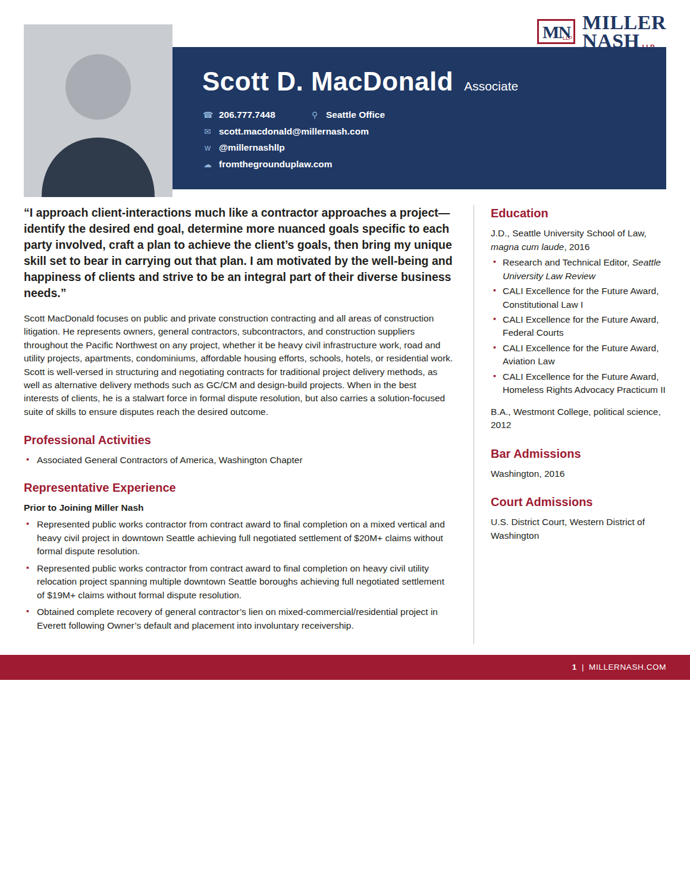MNLLP
MILLER
NASHLLP
Scott D. MacDonald
Associate
☎206.777.7448 ⚲Seattle Office
✉scott.macdonald@millernash.com
w@millernashllp
☁fromthegrounduplaw.com
“I approach client-interactions much like a contractor approaches a project—identify the desired end goal, determine more nuanced goals specific to each party involved, craft a plan to achieve the client’s goals, then bring my unique skill set to bear in carrying out that plan. I am motivated by the well-being and happiness of clients and strive to be an integral part of their diverse business needs.”
Scott MacDonald focuses on public and private construction contracting and all areas of construction litigation. He represents owners, general contractors, subcontractors, and construction suppliers throughout the Pacific Northwest on any project, whether it be heavy civil infrastructure work, road and utility projects, apartments, condominiums, affordable housing efforts, schools, hotels, or residential work. Scott is well-versed in structuring and negotiating contracts for traditional project delivery methods, as well as alternative delivery methods such as GC/CM and design-build projects. When in the best interests of clients, he is a stalwart force in formal dispute resolution, but also carries a solution-focused suite of skills to ensure disputes reach the desired outcome.
Professional Activities
Associated General Contractors of America, Washington Chapter
Representative Experience
Prior to Joining Miller Nash
Represented public works contractor from contract award to final completion on a mixed vertical and heavy civil project in downtown Seattle achieving full negotiated settlement of $20M+ claims without formal dispute resolution.
Represented public works contractor from contract award to final completion on heavy civil utility relocation project spanning multiple downtown Seattle boroughs achieving full negotiated settlement of $19M+ claims without formal dispute resolution.
Obtained complete recovery of general contractor’s lien on mixed-commercial/residential project in Everett following Owner’s default and placement into involuntary receivership.
Education
J.D., Seattle University School of Law, magna cum laude, 2016
Research and Technical Editor, Seattle University Law Review
CALI Excellence for the Future Award, Constitutional Law I
CALI Excellence for the Future Award, Federal Courts
CALI Excellence for the Future Award, Aviation Law
CALI Excellence for the Future Award, Homeless Rights Advocacy Practicum II
B.A., Westmont College, political science, 2012
Bar Admissions
Washington, 2016
Court Admissions
U.S. District Court, Western District of Washington
1|MILLERNASH.COM